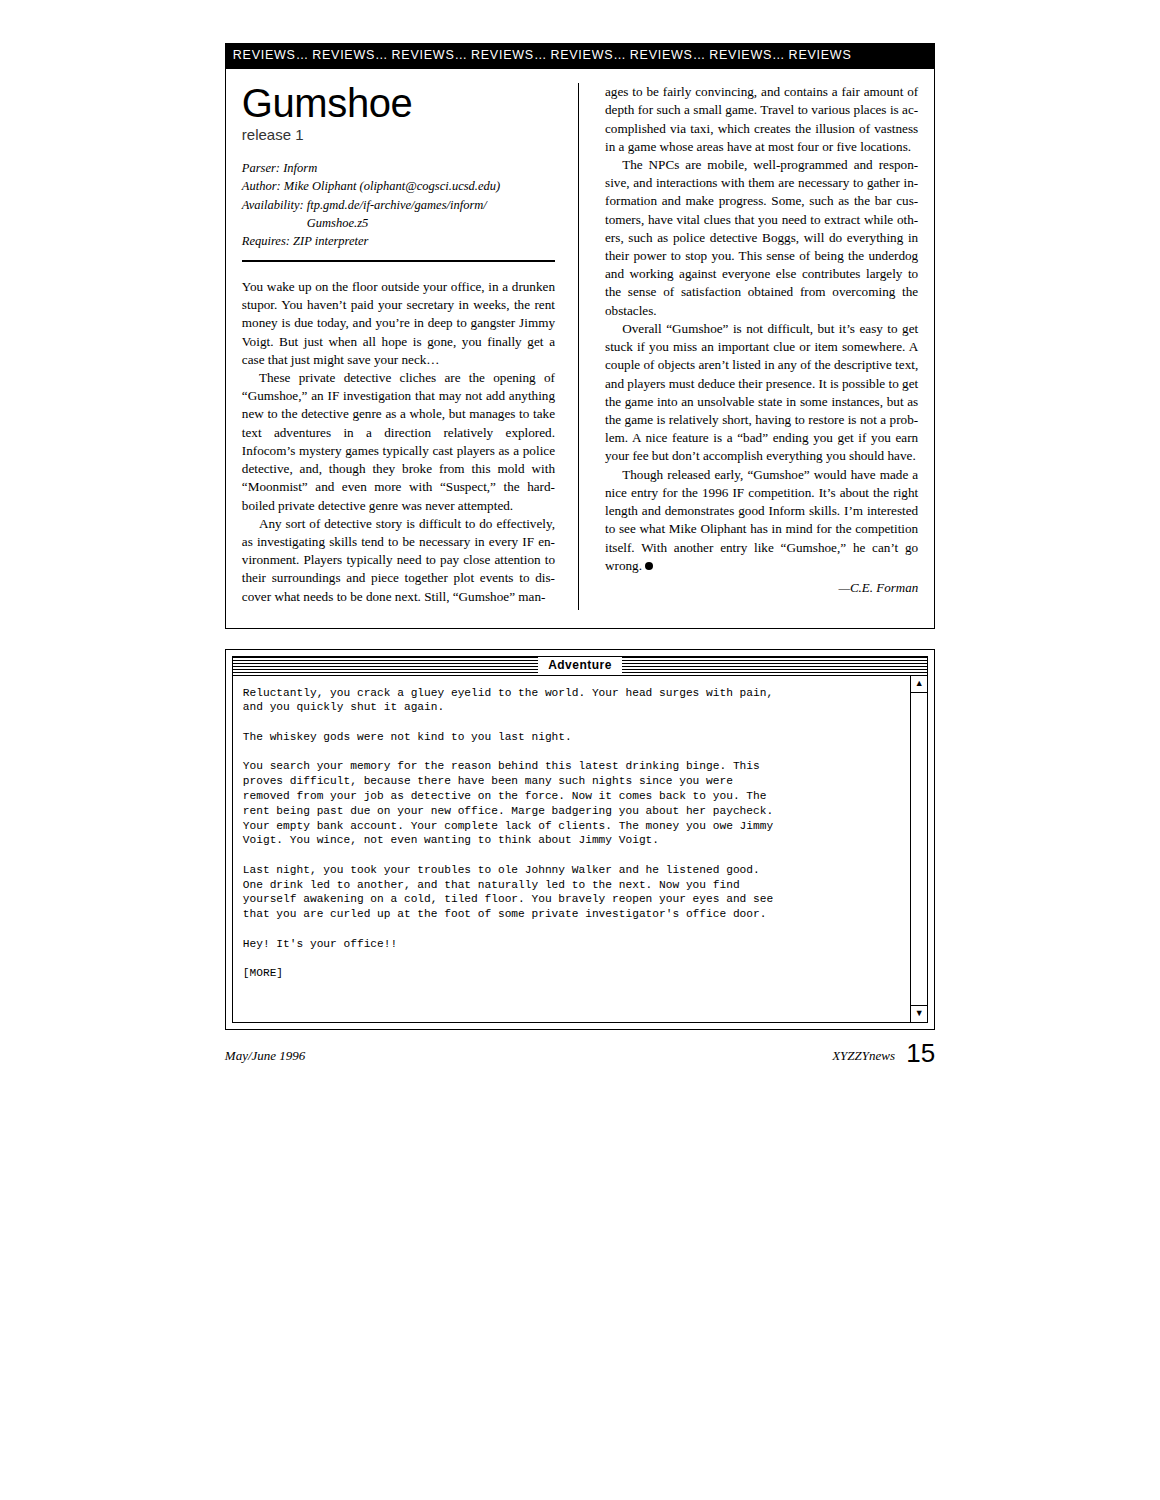REVIEWS… REVIEWS… REVIEWS… REVIEWS… REVIEWS… REVIEWS… REVIEWS… REVIEWS
Gumshoe
release 1
Parser: Inform
Author: Mike Oliphant (oliphant@cogsci.ucsd.edu)
Availability: ftp.gmd.de/if-archive/games/inform/ Gumshoe.z5 Requires: ZIP interpreter
You wake up on the floor outside your office, in a drunken stupor. You haven’t paid your secretary in weeks, the rent money is due today, and you’re in deep to gangster Jimmy Voigt. But just when all hope is gone, you finally get a case that just might save your neck…
These private detective cliches are the opening of “Gumshoe,” an IF investigation that may not add anything new to the detective genre as a whole, but manages to take text adventures in a direction relatively explored. Infocom’s mystery games typically cast players as a police detective, and, though they broke from this mold with “Moonmist” and even more with “Suspect,” the hard-boiled private detective genre was never attempted.
Any sort of detective story is difficult to do effectively, as investigating skills tend to be necessary in every IF environment. Players typically need to pay close attention to their surroundings and piece together plot events to discover what needs to be done next. Still, “Gumshoe” man-
ages to be fairly convincing, and contains a fair amount of depth for such a small game. Travel to various places is accomplished via taxi, which creates the illusion of vastness in a game whose areas have at most four or five locations.
The NPCs are mobile, well-programmed and responsive, and interactions with them are necessary to gather information and make progress. Some, such as the bar customers, have vital clues that you need to extract while others, such as police detective Boggs, will do everything in their power to stop you. This sense of being the underdog and working against everyone else contributes largely to the sense of satisfaction obtained from overcoming the obstacles.
Overall “Gumshoe” is not difficult, but it’s easy to get stuck if you miss an important clue or item somewhere. A couple of objects aren’t listed in any of the descriptive text, and players must deduce their presence. It is possible to get the game into an unsolvable state in some instances, but as the game is relatively short, having to restore is not a problem. A nice feature is a “bad” ending you get if you earn your fee but don’t accomplish everything you should have.
Though released early, “Gumshoe” would have made a nice entry for the 1996 IF competition. It’s about the right length and demonstrates good Inform skills. I’m interested to see what Mike Oliphant has in mind for the competition itself. With another entry like “Gumshoe,” he can’t go wrong.
—C.E. Forman
Adventure
Reluctantly, you crack a gluey eyelid to the world. Your head surges with pain, and you quickly shut it again. The whiskey gods were not kind to you last night. You search your memory for the reason behind this latest drinking binge. This proves difficult, because there have been many such nights since you were removed from your job as detective on the force. Now it comes back to you. The rent being past due on your new office. Marge badgering you about her paycheck. Your empty bank account. Your complete lack of clients. The money you owe Jimmy Voigt. You wince, not even wanting to think about Jimmy Voigt. Last night, you took your troubles to ole Johnny Walker and he listened good. One drink led to another, and that naturally led to the next. Now you find yourself awakening on a cold, tiled floor. You bravely reopen your eyes and see that you are curled up at the foot of some private investigator's office door. Hey! It's your office!! [MORE]
▲
▼
May/June 1996
XYZZYnews 15